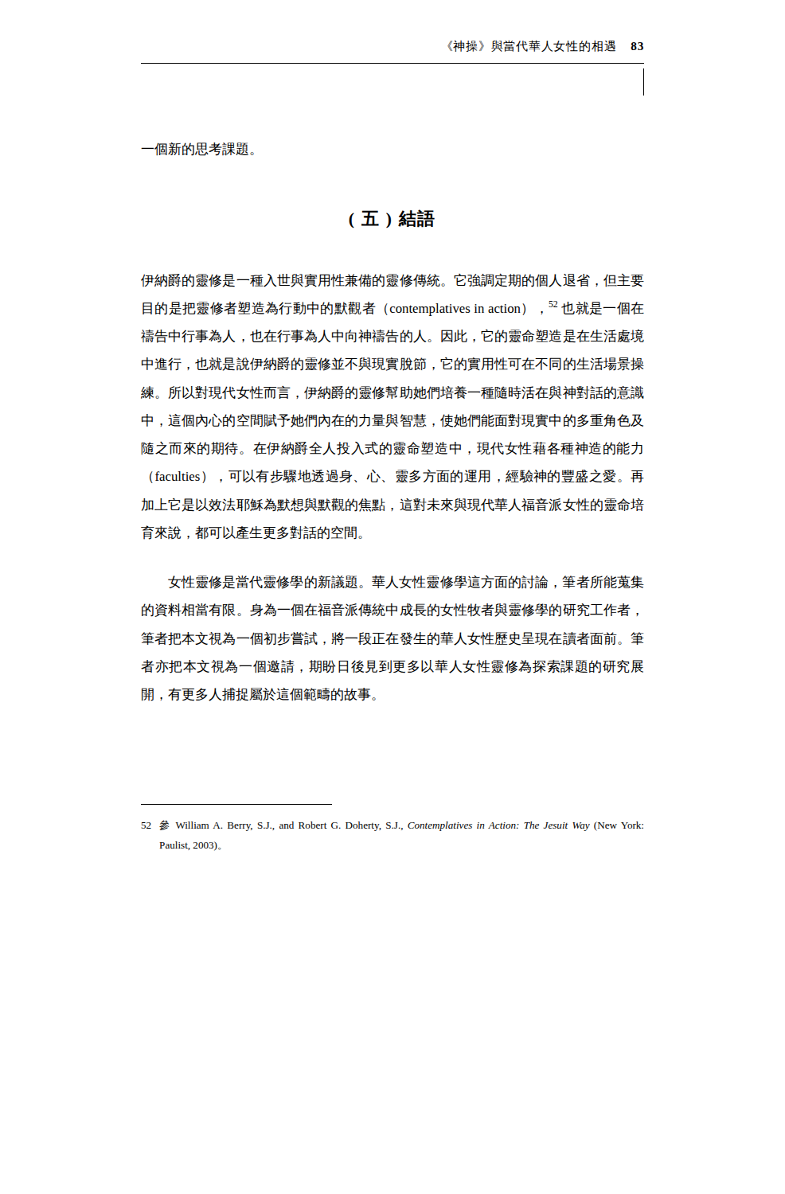《神操》與當代華人女性的相遇 83
一個新的思考課題。
( 五 ) 結語
伊納爵的靈修是一種入世與實用性兼備的靈修傳統。它強調定期的個人退省，但主要目的是把靈修者塑造為行動中的默觀者（contemplatives in action），52 也就是一個在禱告中行事為人，也在行事為人中向神禱告的人。因此，它的靈命塑造是在生活處境中進行，也就是說伊納爵的靈修並不與現實脫節，它的實用性可在不同的生活場景操練。所以對現代女性而言，伊納爵的靈修幫助她們培養一種隨時活在與神對話的意識中，這個內心的空間賦予她們內在的力量與智慧，使她們能面對現實中的多重角色及隨之而來的期待。在伊納爵全人投入式的靈命塑造中，現代女性藉各種神造的能力（faculties），可以有步驟地透過身、心、靈多方面的運用，經驗神的豐盛之愛。再加上它是以效法耶穌為默想與默觀的焦點，這對未來與現代華人福音派女性的靈命培育來說，都可以產生更多對話的空間。
女性靈修是當代靈修學的新議題。華人女性靈修學這方面的討論，筆者所能蒐集的資料相當有限。身為一個在福音派傳統中成長的女性牧者與靈修學的研究工作者，筆者把本文視為一個初步嘗試，將一段正在發生的華人女性歷史呈現在讀者面前。筆者亦把本文視為一個邀請，期盼日後見到更多以華人女性靈修為探索課題的研究展開，有更多人捕捉屬於這個範疇的故事。
52 參 William A. Berry, S.J., and Robert G. Doherty, S.J., Contemplatives in Action: The Jesuit Way (New York: Paulist, 2003)。